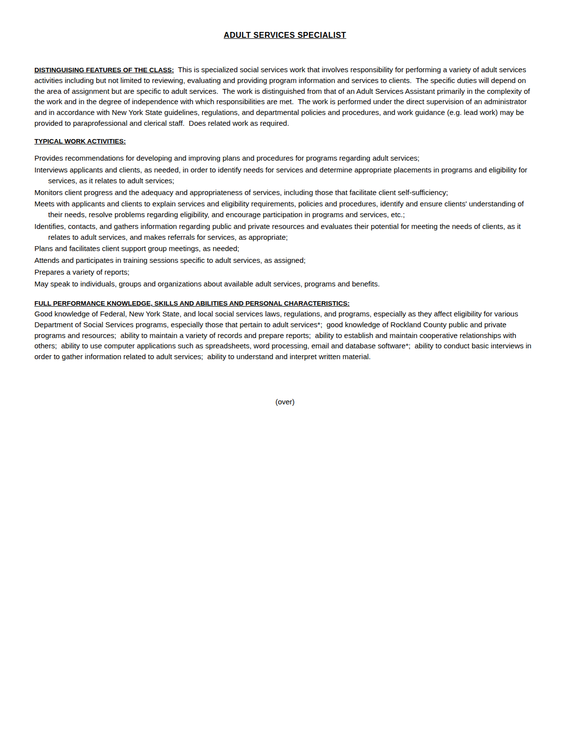ADULT SERVICES SPECIALIST
DISTINGUISING FEATURES OF THE CLASS: This is specialized social services work that involves responsibility for performing a variety of adult services activities including but not limited to reviewing, evaluating and providing program information and services to clients. The specific duties will depend on the area of assignment but are specific to adult services. The work is distinguished from that of an Adult Services Assistant primarily in the complexity of the work and in the degree of independence with which responsibilities are met. The work is performed under the direct supervision of an administrator and in accordance with New York State guidelines, regulations, and departmental policies and procedures, and work guidance (e.g. lead work) may be provided to paraprofessional and clerical staff. Does related work as required.
TYPICAL WORK ACTIVITIES:
Provides recommendations for developing and improving plans and procedures for programs regarding adult services;
Interviews applicants and clients, as needed, in order to identify needs for services and determine appropriate placements in programs and eligibility for services, as it relates to adult services;
Monitors client progress and the adequacy and appropriateness of services, including those that facilitate client self-sufficiency;
Meets with applicants and clients to explain services and eligibility requirements, policies and procedures, identify and ensure clients' understanding of their needs, resolve problems regarding eligibility, and encourage participation in programs and services, etc.;
Identifies, contacts, and gathers information regarding public and private resources and evaluates their potential for meeting the needs of clients, as it relates to adult services, and makes referrals for services, as appropriate;
Plans and facilitates client support group meetings, as needed;
Attends and participates in training sessions specific to adult services, as assigned;
Prepares a variety of reports;
May speak to individuals, groups and organizations about available adult services, programs and benefits.
FULL PERFORMANCE KNOWLEDGE, SKILLS AND ABILITIES AND PERSONAL CHARACTERISTICS:
Good knowledge of Federal, New York State, and local social services laws, regulations, and programs, especially as they affect eligibility for various Department of Social Services programs, especially those that pertain to adult services*; good knowledge of Rockland County public and private programs and resources; ability to maintain a variety of records and prepare reports; ability to establish and maintain cooperative relationships with others; ability to use computer applications such as spreadsheets, word processing, email and database software*; ability to conduct basic interviews in order to gather information related to adult services; ability to understand and interpret written material.
(over)